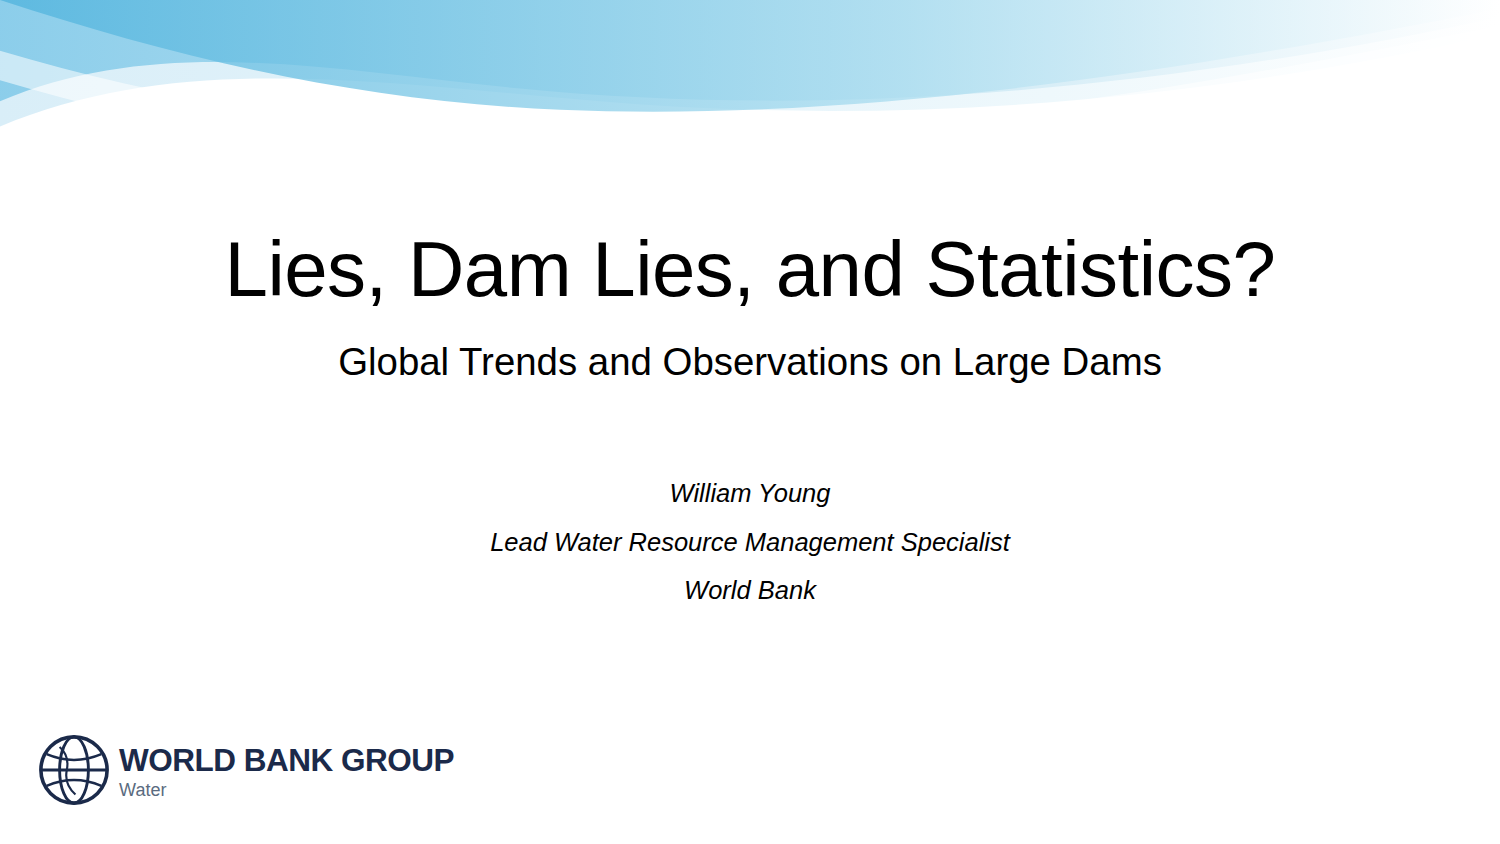Lies, Dam Lies, and Statistics?
Global Trends and Observations on Large Dams
William Young
Lead Water Resource Management Specialist
World Bank
WORLD BANK GROUP
Water